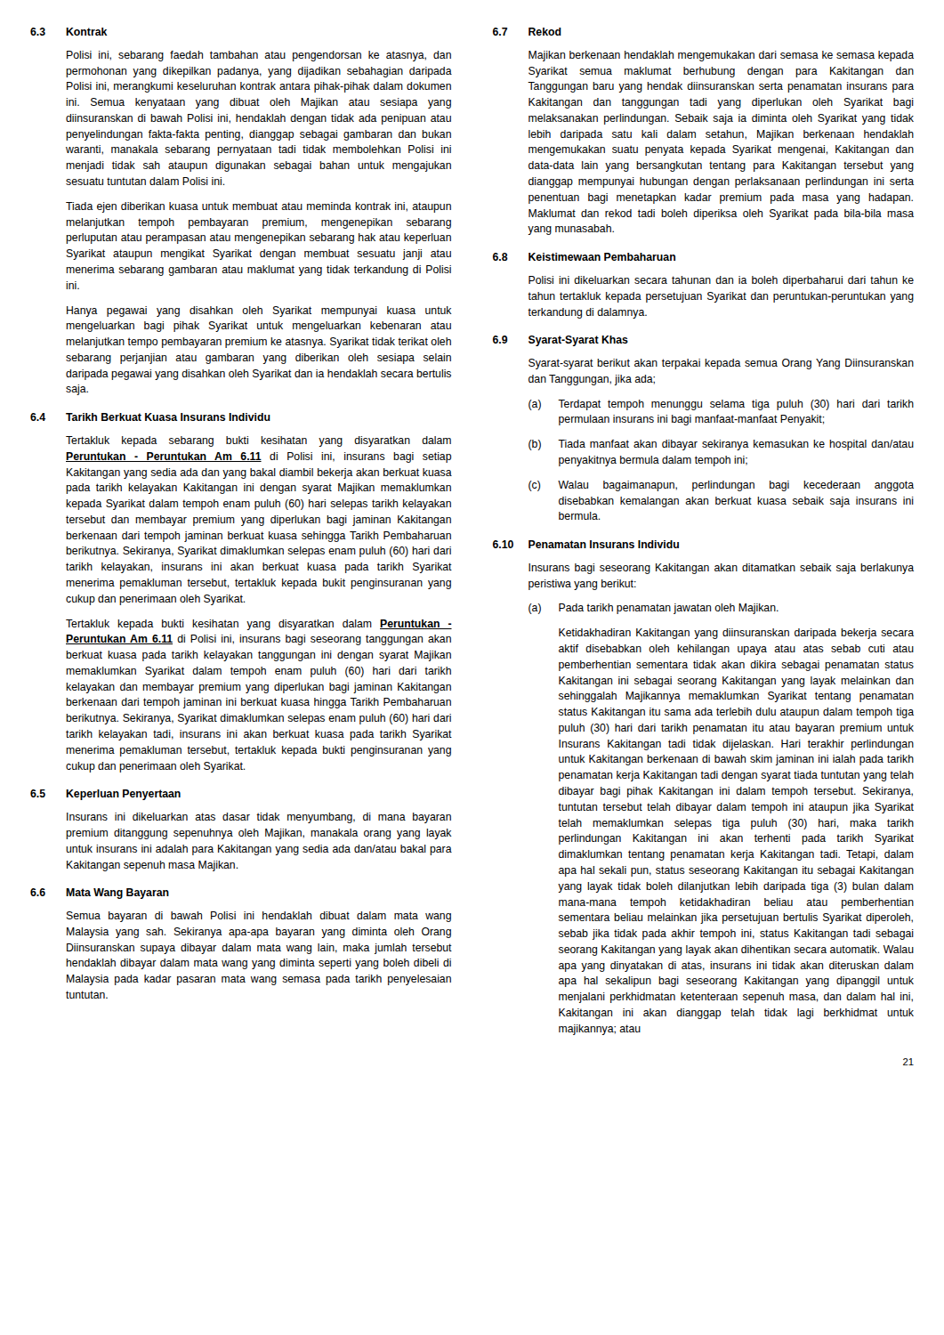6.3 Kontrak
Polisi ini, sebarang faedah tambahan atau pengendorsan ke atasnya, dan permohonan yang dikepilkan padanya, yang dijadikan sebahagian daripada Polisi ini, merangkumi keseluruhan kontrak antara pihak-pihak dalam dokumen ini. Semua kenyataan yang dibuat oleh Majikan atau sesiapa yang diinsuranskan di bawah Polisi ini, hendaklah dengan tidak ada penipuan atau penyelindungan fakta-fakta penting, dianggap sebagai gambaran dan bukan waranti, manakala sebarang pernyataan tadi tidak membolehkan Polisi ini menjadi tidak sah ataupun digunakan sebagai bahan untuk mengajukan sesuatu tuntutan dalam Polisi ini.
Tiada ejen diberikan kuasa untuk membuat atau meminda kontrak ini, ataupun melanjutkan tempoh pembayaran premium, mengenepikan sebarang perluputan atau perampasan atau mengenepikan sebarang hak atau keperluan Syarikat ataupun mengikat Syarikat dengan membuat sesuatu janji atau menerima sebarang gambaran atau maklumat yang tidak terkandung di Polisi ini.
Hanya pegawai yang disahkan oleh Syarikat mempunyai kuasa untuk mengeluarkan bagi pihak Syarikat untuk mengeluarkan kebenaran atau melanjutkan tempo pembayaran premium ke atasnya. Syarikat tidak terikat oleh sebarang perjanjian atau gambaran yang diberikan oleh sesiapa selain daripada pegawai yang disahkan oleh Syarikat dan ia hendaklah secara bertulis saja.
6.4 Tarikh Berkuat Kuasa Insurans Individu
Tertakluk kepada sebarang bukti kesihatan yang disyaratkan dalam Peruntukan - Peruntukan Am 6.11 di Polisi ini, insurans bagi setiap Kakitangan yang sedia ada dan yang bakal diambil bekerja akan berkuat kuasa pada tarikh kelayakan Kakitangan ini dengan syarat Majikan memaklumkan kepada Syarikat dalam tempoh enam puluh (60) hari selepas tarikh kelayakan tersebut dan membayar premium yang diperlukan bagi jaminan Kakitangan berkenaan dari tempoh jaminan berkuat kuasa sehingga Tarikh Pembaharuan berikutnya. Sekiranya, Syarikat dimaklumkan selepas enam puluh (60) hari dari tarikh kelayakan, insurans ini akan berkuat kuasa pada tarikh Syarikat menerima pemakluman tersebut, tertakluk kepada bukit penginsuranan yang cukup dan penerimaan oleh Syarikat.
Tertakluk kepada bukti kesihatan yang disyaratkan dalam Peruntukan - Peruntukan Am 6.11 di Polisi ini, insurans bagi seseorang tanggungan akan berkuat kuasa pada tarikh kelayakan tanggungan ini dengan syarat Majikan memaklumkan Syarikat dalam tempoh enam puluh (60) hari dari tarikh kelayakan dan membayar premium yang diperlukan bagi jaminan Kakitangan berkenaan dari tempoh jaminan ini berkuat kuasa hingga Tarikh Pembaharuan berikutnya. Sekiranya, Syarikat dimaklumkan selepas enam puluh (60) hari dari tarikh kelayakan tadi, insurans ini akan berkuat kuasa pada tarikh Syarikat menerima pemakluman tersebut, tertakluk kepada bukti penginsuranan yang cukup dan penerimaan oleh Syarikat.
6.5 Keperluan Penyertaan
Insurans ini dikeluarkan atas dasar tidak menyumbang, di mana bayaran premium ditanggung sepenuhnya oleh Majikan, manakala orang yang layak untuk insurans ini adalah para Kakitangan yang sedia ada dan/atau bakal para Kakitangan sepenuh masa Majikan.
6.6 Mata Wang Bayaran
Semua bayaran di bawah Polisi ini hendaklah dibuat dalam mata wang Malaysia yang sah. Sekiranya apa-apa bayaran yang diminta oleh Orang Diinsuranskan supaya dibayar dalam mata wang lain, maka jumlah tersebut hendaklah dibayar dalam mata wang yang diminta seperti yang boleh dibeli di Malaysia pada kadar pasaran mata wang semasa pada tarikh penyelesaian tuntutan.
6.7 Rekod
Majikan berkenaan hendaklah mengemukakan dari semasa ke semasa kepada Syarikat semua maklumat berhubung dengan para Kakitangan dan Tanggungan baru yang hendak diinsuranskan serta penamatan insurans para Kakitangan dan tanggungan tadi yang diperlukan oleh Syarikat bagi melaksanakan perlindungan. Sebaik saja ia diminta oleh Syarikat yang tidak lebih daripada satu kali dalam setahun, Majikan berkenaan hendaklah mengemukakan suatu penyata kepada Syarikat mengenai, Kakitangan dan data-data lain yang bersangkutan tentang para Kakitangan tersebut yang dianggap mempunyai hubungan dengan perlaksanaan perlindungan ini serta penentuan bagi menetapkan kadar premium pada masa yang hadapan. Maklumat dan rekod tadi boleh diperiksa oleh Syarikat pada bila-bila masa yang munasabah.
6.8 Keistimewaan Pembaharuan
Polisi ini dikeluarkan secara tahunan dan ia boleh diperbaharui dari tahun ke tahun tertakluk kepada persetujuan Syarikat dan peruntukan-peruntukan yang terkandung di dalamnya.
6.9 Syarat-Syarat Khas
Syarat-syarat berikut akan terpakai kepada semua Orang Yang Diinsuranskan dan Tanggungan, jika ada;
(a) Terdapat tempoh menunggu selama tiga puluh (30) hari dari tarikh permulaan insurans ini bagi manfaat-manfaat Penyakit;
(b) Tiada manfaat akan dibayar sekiranya kemasukan ke hospital dan/atau penyakitnya bermula dalam tempoh ini;
(c) Walau bagaimanapun, perlindungan bagi kecederaan anggota disebabkan kemalangan akan berkuat kuasa sebaik saja insurans ini bermula.
6.10 Penamatan Insurans Individu
Insurans bagi seseorang Kakitangan akan ditamatkan sebaik saja berlakunya peristiwa yang berikut:
(a) Pada tarikh penamatan jawatan oleh Majikan.
Ketidakhadiran Kakitangan yang diinsuranskan daripada bekerja secara aktif disebabkan oleh kehilangan upaya atau atas sebab cuti atau pemberhentian sementara tidak akan dikira sebagai penamatan status Kakitangan ini sebagai seorang Kakitangan yang layak melainkan dan sehinggalah Majikannya memaklumkan Syarikat tentang penamatan status Kakitangan itu sama ada terlebih dulu ataupun dalam tempoh tiga puluh (30) hari dari tarikh penamatan itu atau bayaran premium untuk Insurans Kakitangan tadi tidak dijelaskan. Hari terakhir perlindungan untuk Kakitangan berkenaan di bawah skim jaminan ini ialah pada tarikh penamatan kerja Kakitangan tadi dengan syarat tiada tuntutan yang telah dibayar bagi pihak Kakitangan ini dalam tempoh tersebut. Sekiranya, tuntutan tersebut telah dibayar dalam tempoh ini ataupun jika Syarikat telah memaklumkan selepas tiga puluh (30) hari, maka tarikh perlindungan Kakitangan ini akan terhenti pada tarikh Syarikat dimaklumkan tentang penamatan kerja Kakitangan tadi. Tetapi, dalam apa hal sekali pun, status seseorang Kakitangan itu sebagai Kakitangan yang layak tidak boleh dilanjutkan lebih daripada tiga (3) bulan dalam mana-mana tempoh ketidakhadiran beliau atau pemberhentian sementara beliau melainkan jika persetujuan bertulis Syarikat diperoleh, sebab jika tidak pada akhir tempoh ini, status Kakitangan tadi sebagai seorang Kakitangan yang layak akan dihentikan secara automatik. Walau apa yang dinyatakan di atas, insurans ini tidak akan diteruskan dalam apa hal sekalipun bagi seseorang Kakitangan yang dipanggil untuk menjalani perkhidmatan ketenteraan sepenuh masa, dan dalam hal ini, Kakitangan ini akan dianggap telah tidak lagi berkhidmat untuk majikannya; atau
21